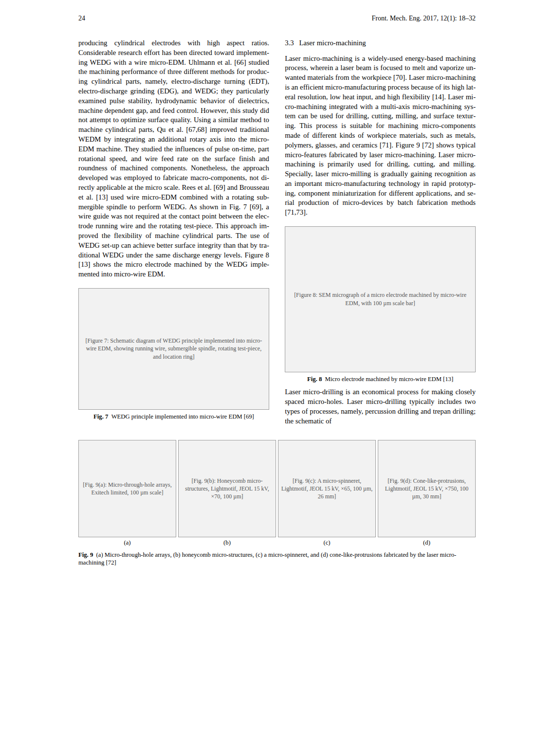24 Front. Mech. Eng. 2017, 12(1): 18–32
producing cylindrical electrodes with high aspect ratios. Considerable research effort has been directed toward implementing WEDG with a wire micro-EDM. Uhlmann et al. [66] studied the machining performance of three different methods for producing cylindrical parts, namely, electro-discharge turning (EDT), electro-discharge grinding (EDG), and WEDG; they particularly examined pulse stability, hydrodynamic behavior of dielectrics, machine dependent gap, and feed control. However, this study did not attempt to optimize surface quality. Using a similar method to machine cylindrical parts, Qu et al. [67,68] improved traditional WEDM by integrating an additional rotary axis into the micro-EDM machine. They studied the influences of pulse on-time, part rotational speed, and wire feed rate on the surface finish and roundness of machined components. Nonetheless, the approach developed was employed to fabricate macro-components, not directly applicable at the micro scale. Rees et al. [69] and Brousseau et al. [13] used wire micro-EDM combined with a rotating submergible spindle to perform WEDG. As shown in Fig. 7 [69], a wire guide was not required at the contact point between the electrode running wire and the rotating test-piece. This approach improved the flexibility of machine cylindrical parts. The use of WEDG set-up can achieve better surface integrity than that by traditional WEDG under the same discharge energy levels. Figure 8 [13] shows the micro electrode machined by the WEDG implemented into micro-wire EDM.
[Figure 7: Schematic diagram of WEDG principle implemented into micro-wire EDM, showing running wire, submergible spindle, rotating test-piece, and location ring]
Fig. 7 WEDG principle implemented into micro-wire EDM [69]
3.3 Laser micro-machining
Laser micro-machining is a widely-used energy-based machining process, wherein a laser beam is focused to melt and vaporize unwanted materials from the workpiece [70]. Laser micro-machining is an efficient micro-manufacturing process because of its high lateral resolution, low heat input, and high flexibility [14]. Laser micro-machining integrated with a multi-axis micro-machining system can be used for drilling, cutting, milling, and surface texturing. This process is suitable for machining micro-components made of different kinds of workpiece materials, such as metals, polymers, glasses, and ceramics [71]. Figure 9 [72] shows typical micro-features fabricated by laser micro-machining. Laser micro-machining is primarily used for drilling, cutting, and milling. Specially, laser micro-milling is gradually gaining recognition as an important micro-manufacturing technology in rapid prototyping, component miniaturization for different applications, and serial production of micro-devices by batch fabrication methods [71,73].
[Figure 8: SEM micrograph of a micro electrode machined by micro-wire EDM, with 100 µm scale bar]
Fig. 8 Micro electrode machined by micro-wire EDM [13]
Laser micro-drilling is an economical process for making closely spaced micro-holes. Laser micro-drilling typically includes two types of processes, namely, percussion drilling and trepan drilling; the schematic of
[Fig. 9(a): Micro-through-hole arrays, Exitech limited, 100 µm scale]
[Fig. 9(b): Honeycomb micro-structures, Lightmotif, JEOL 15 kV, ×70, 100 µm]
[Fig. 9(c): A micro-spinneret, Lightmotif, JEOL 15 kV, ×65, 100 µm, 26 mm]
[Fig. 9(d): Cone-like-protrusions, Lightmotif, JEOL 15 kV, ×750, 100 µm, 30 mm]
(a) (b) (c) (d)
Fig. 9 (a) Micro-through-hole arrays, (b) honeycomb micro-structures, (c) a micro-spinneret, and (d) cone-like-protrusions fabricated by the laser micro-machining [72]